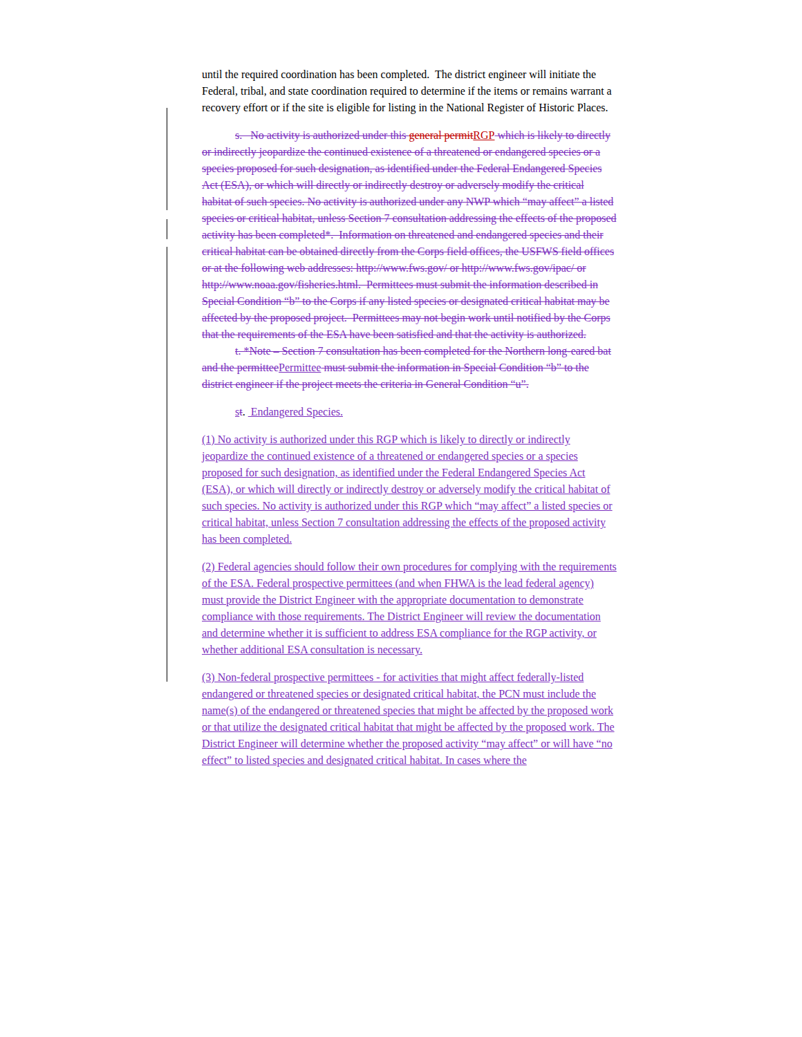until the required coordination has been completed. The district engineer will initiate the Federal, tribal, and state coordination required to determine if the items or remains warrant a recovery effort or if the site is eligible for listing in the National Register of Historic Places.
s. No activity is authorized under this general permit RGP which is likely to directly or indirectly jeopardize the continued existence of a threatened or endangered species or a species proposed for such designation, as identified under the Federal Endangered Species Act (ESA), or which will directly or indirectly destroy or adversely modify the critical habitat of such species. No activity is authorized under any NWP which “may affect” a listed species or critical habitat, unless Section 7 consultation addressing the effects of the proposed activity has been completed*. Information on threatened and endangered species and their critical habitat can be obtained directly from the Corps field offices, the USFWS field offices or at the following web addresses: http://www.fws.gov/ or http://www.fws.gov/ipac/ or http://www.noaa.gov/fisheries.html. Permittees must submit the information described in Special Condition “b” to the Corps if any listed species or designated critical habitat may be affected by the proposed project. Permittees may not begin work until notified by the Corps that the requirements of the ESA have been satisfied and that the activity is authorized.
t. *Note – Section 7 consultation has been completed for the Northern long-eared bat and the permittee Permittee must submit the information in Special Condition “b” to the district engineer if the project meets the criteria in General Condition “u”.
st. Endangered Species.
(1) No activity is authorized under this RGP which is likely to directly or indirectly jeopardize the continued existence of a threatened or endangered species or a species proposed for such designation, as identified under the Federal Endangered Species Act (ESA), or which will directly or indirectly destroy or adversely modify the critical habitat of such species. No activity is authorized under this RGP which “may affect” a listed species or critical habitat, unless Section 7 consultation addressing the effects of the proposed activity has been completed.
(2) Federal agencies should follow their own procedures for complying with the requirements of the ESA. Federal prospective permittees (and when FHWA is the lead federal agency) must provide the District Engineer with the appropriate documentation to demonstrate compliance with those requirements. The District Engineer will review the documentation and determine whether it is sufficient to address ESA compliance for the RGP activity, or whether additional ESA consultation is necessary.
(3) Non-federal prospective permittees - for activities that might affect federally-listed endangered or threatened species or designated critical habitat, the PCN must include the name(s) of the endangered or threatened species that might be affected by the proposed work or that utilize the designated critical habitat that might be affected by the proposed work. The District Engineer will determine whether the proposed activity “may affect” or will have “no effect” to listed species and designated critical habitat. In cases where the